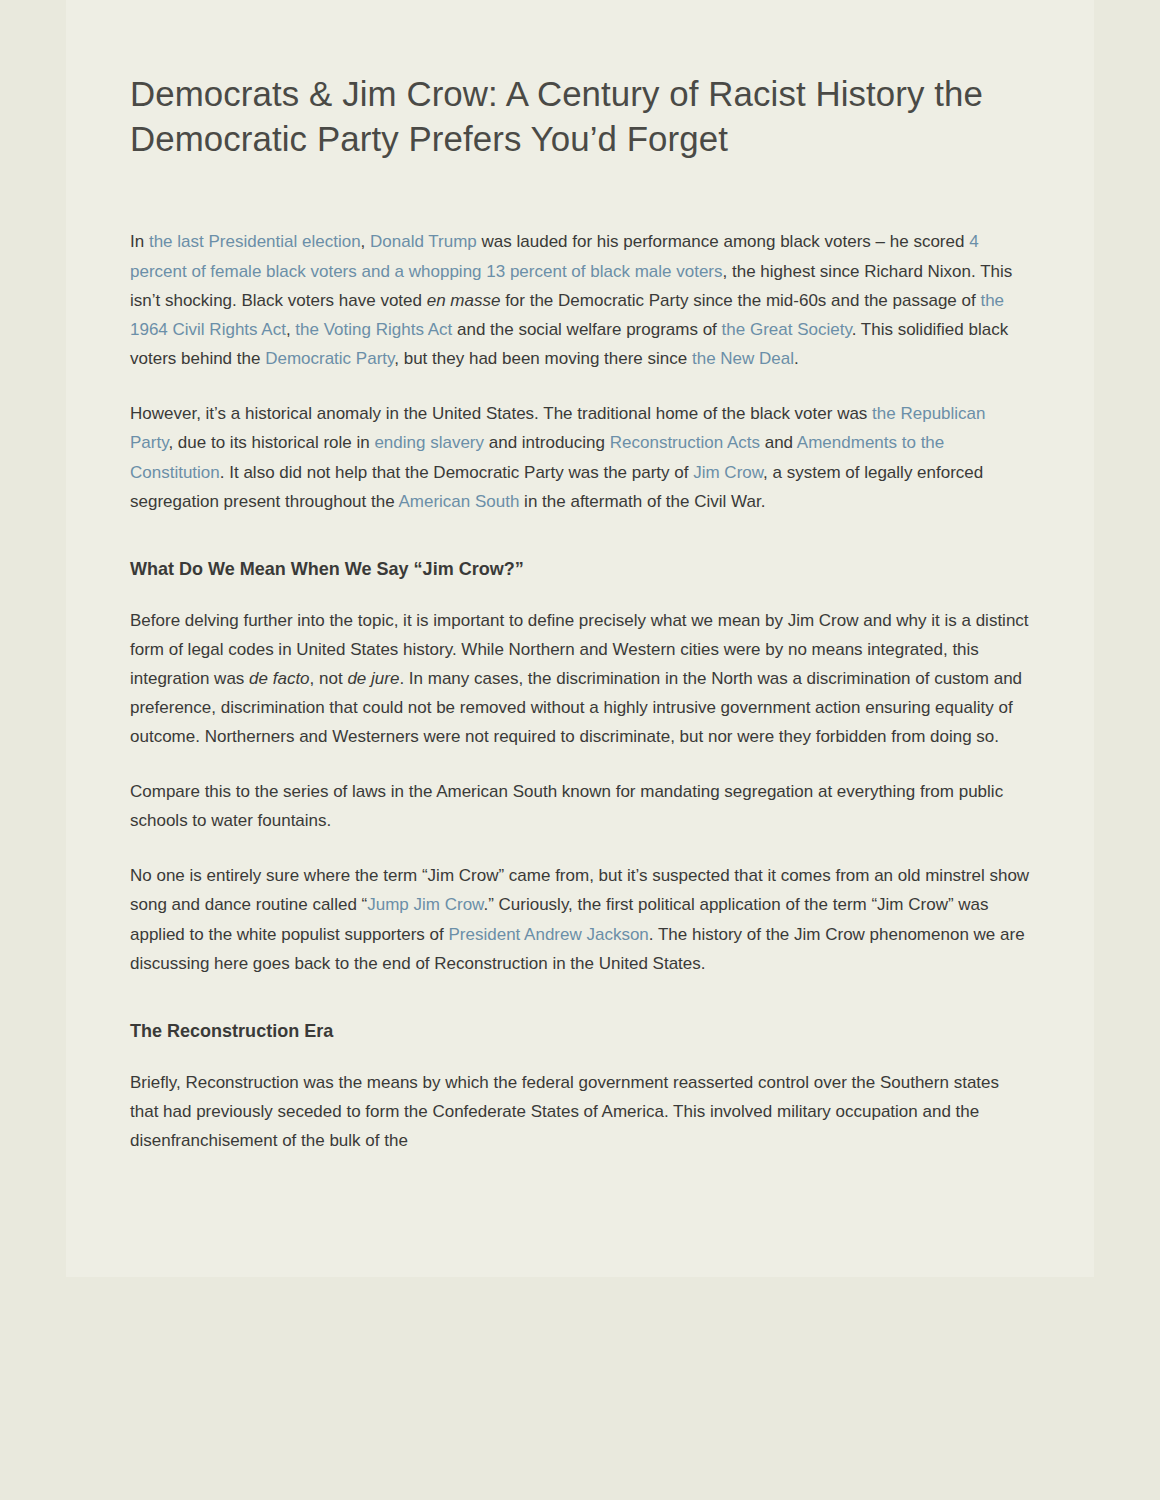Democrats & Jim Crow: A Century of Racist History the Democratic Party Prefers You’d Forget
In the last Presidential election, Donald Trump was lauded for his performance among black voters – he scored 4 percent of female black voters and a whopping 13 percent of black male voters, the highest since Richard Nixon. This isn’t shocking. Black voters have voted en masse for the Democratic Party since the mid-60s and the passage of the 1964 Civil Rights Act, the Voting Rights Act and the social welfare programs of the Great Society. This solidified black voters behind the Democratic Party, but they had been moving there since the New Deal.
However, it’s a historical anomaly in the United States. The traditional home of the black voter was the Republican Party, due to its historical role in ending slavery and introducing Reconstruction Acts and Amendments to the Constitution. It also did not help that the Democratic Party was the party of Jim Crow, a system of legally enforced segregation present throughout the American South in the aftermath of the Civil War.
What Do We Mean When We Say “Jim Crow?”
Before delving further into the topic, it is important to define precisely what we mean by Jim Crow and why it is a distinct form of legal codes in United States history. While Northern and Western cities were by no means integrated, this integration was de facto, not de jure. In many cases, the discrimination in the North was a discrimination of custom and preference, discrimination that could not be removed without a highly intrusive government action ensuring equality of outcome. Northerners and Westerners were not required to discriminate, but nor were they forbidden from doing so.
Compare this to the series of laws in the American South known for mandating segregation at everything from public schools to water fountains.
No one is entirely sure where the term “Jim Crow” came from, but it’s suspected that it comes from an old minstrel show song and dance routine called “Jump Jim Crow.” Curiously, the first political application of the term “Jim Crow” was applied to the white populist supporters of President Andrew Jackson. The history of the Jim Crow phenomenon we are discussing here goes back to the end of Reconstruction in the United States.
The Reconstruction Era
Briefly, Reconstruction was the means by which the federal government reasserted control over the Southern states that had previously seceded to form the Confederate States of America. This involved military occupation and the disenfranchisement of the bulk of the